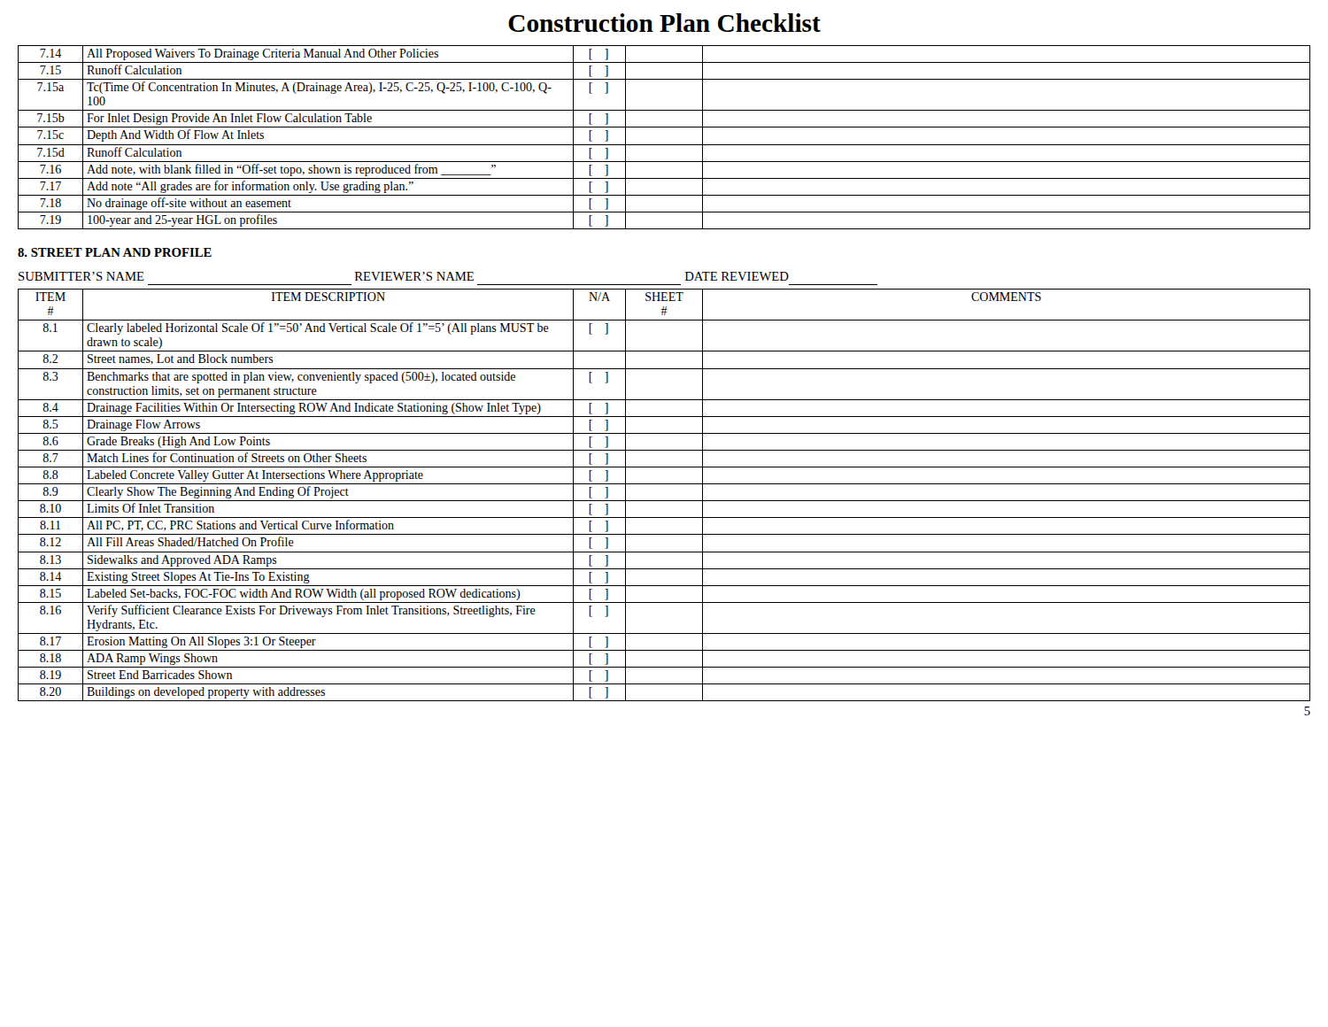Construction Plan Checklist
| 7.14 | All Proposed Waivers To Drainage Criteria Manual And Other Policies | [ ] | | |
| 7.15 | Runoff Calculation | [ ] | | |
| 7.15a | Tc(Time Of Concentration In Minutes, A (Drainage Area), I-25, C-25, Q-25, I-100, C-100, Q-100 | [ ] | | |
| 7.15b | For Inlet Design Provide An Inlet Flow Calculation Table | [ ] | | |
| 7.15c | Depth And Width Of Flow At Inlets | [ ] | | |
| 7.15d | Runoff Calculation | [ ] | | |
| 7.16 | Add note, with blank filled in “Off-set topo, shown is reproduced from ________” | [ ] | | |
| 7.17 | Add note “All grades are for information only. Use grading plan.” | [ ] | | |
| 7.18 | No drainage off-site without an easement | [ ] | | |
| 7.19 | 100-year and 25-year HGL on profiles | [ ] | | |
8. STREET PLAN AND PROFILE
SUBMITTER’S NAME REVIEWER’S NAME DATE REVIEWED
| ITEM # | ITEM DESCRIPTION | N/A | SHEET # | COMMENTS |
| --- | --- | --- | --- | --- |
| 8.1 | Clearly labeled Horizontal Scale Of 1”=50’ And Vertical Scale Of 1”=5’ (All plans MUST be drawn to scale) | [ ] | | |
| 8.2 | Street names, Lot and Block numbers | | | |
| 8.3 | Benchmarks that are spotted in plan view, conveniently spaced (500±), located outside construction limits, set on permanent structure | [ ] | | |
| 8.4 | Drainage Facilities Within Or Intersecting ROW And Indicate Stationing (Show Inlet Type) | [ ] | | |
| 8.5 | Drainage Flow Arrows | [ ] | | |
| 8.6 | Grade Breaks (High And Low Points | [ ] | | |
| 8.7 | Match Lines for Continuation of Streets on Other Sheets | [ ] | | |
| 8.8 | Labeled Concrete Valley Gutter At Intersections Where Appropriate | [ ] | | |
| 8.9 | Clearly Show The Beginning And Ending Of Project | [ ] | | |
| 8.10 | Limits Of Inlet Transition | [ ] | | |
| 8.11 | All PC, PT, CC, PRC Stations and Vertical Curve Information | [ ] | | |
| 8.12 | All Fill Areas Shaded/Hatched On Profile | [ ] | | |
| 8.13 | Sidewalks and Approved ADA Ramps | [ ] | | |
| 8.14 | Existing Street Slopes At Tie-Ins To Existing | [ ] | | |
| 8.15 | Labeled Set-backs, FOC-FOC width And ROW Width (all proposed ROW dedications) | [ ] | | |
| 8.16 | Verify Sufficient Clearance Exists For Driveways From Inlet Transitions, Streetlights, Fire Hydrants, Etc. | [ ] | | |
| 8.17 | Erosion Matting On All Slopes 3:1 Or Steeper | [ ] | | |
| 8.18 | ADA Ramp Wings Shown | [ ] | | |
| 8.19 | Street End Barricades Shown | [ ] | | |
| 8.20 | Buildings on developed property with addresses | [ ] | | |
5